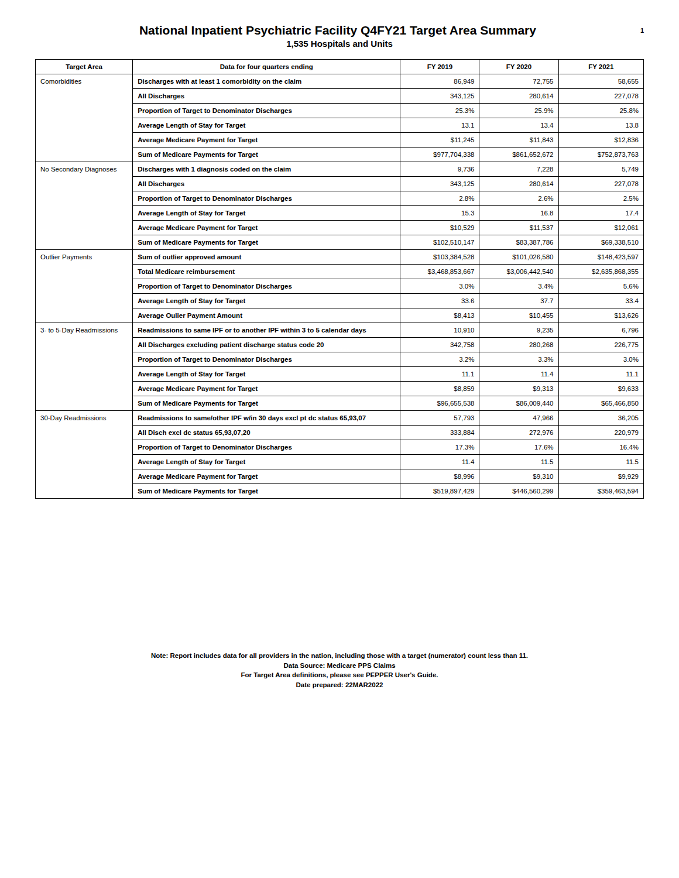1
National Inpatient Psychiatric Facility Q4FY21 Target Area Summary
1,535 Hospitals and Units
| Target Area | Data for four quarters ending | FY 2019 | FY 2020 | FY 2021 |
| --- | --- | --- | --- | --- |
| Comorbidities | Discharges with at least 1 comorbidity on the claim | 86,949 | 72,755 | 58,655 |
| All Discharges | 343,125 | 280,614 | 227,078 |
| Proportion of Target to Denominator Discharges | 25.3% | 25.9% | 25.8% |
| Average Length of Stay for Target | 13.1 | 13.4 | 13.8 |
| Average Medicare Payment for Target | $11,245 | $11,843 | $12,836 |
| Sum of Medicare Payments for Target | $977,704,338 | $861,652,672 | $752,873,763 |
| No Secondary Diagnoses | Discharges with 1 diagnosis coded on the claim | 9,736 | 7,228 | 5,749 |
| All Discharges | 343,125 | 280,614 | 227,078 |
| Proportion of Target to Denominator Discharges | 2.8% | 2.6% | 2.5% |
| Average Length of Stay for Target | 15.3 | 16.8 | 17.4 |
| Average Medicare Payment for Target | $10,529 | $11,537 | $12,061 |
| Sum of Medicare Payments for Target | $102,510,147 | $83,387,786 | $69,338,510 |
| Outlier Payments | Sum of outlier approved amount | $103,384,528 | $101,026,580 | $148,423,597 |
| Total Medicare reimbursement | $3,468,853,667 | $3,006,442,540 | $2,635,868,355 |
| Proportion of Target to Denominator Discharges | 3.0% | 3.4% | 5.6% |
| Average Length of Stay for Target | 33.6 | 37.7 | 33.4 |
| Average Oulier Payment Amount | $8,413 | $10,455 | $13,626 |
| 3- to 5-Day Readmissions | Readmissions to same IPF or to another IPF within 3 to 5 calendar days | 10,910 | 9,235 | 6,796 |
| All Discharges excluding patient discharge status code 20 | 342,758 | 280,268 | 226,775 |
| Proportion of Target to Denominator Discharges | 3.2% | 3.3% | 3.0% |
| Average Length of Stay for Target | 11.1 | 11.4 | 11.1 |
| Average Medicare Payment for Target | $8,859 | $9,313 | $9,633 |
| Sum of Medicare Payments for Target | $96,655,538 | $86,009,440 | $65,466,850 |
| 30-Day Readmissions | Readmissions to same/other IPF w/in 30 days excl pt dc status 65,93,07 | 57,793 | 47,966 | 36,205 |
| All Disch excl dc status 65,93,07,20 | 333,884 | 272,976 | 220,979 |
| Proportion of Target to Denominator Discharges | 17.3% | 17.6% | 16.4% |
| Average Length of Stay for Target | 11.4 | 11.5 | 11.5 |
| Average Medicare Payment for Target | $8,996 | $9,310 | $9,929 |
| Sum of Medicare Payments for Target | $519,897,429 | $446,560,299 | $359,463,594 |
Note: Report includes data for all providers in the nation, including those with a target (numerator) count less than 11.
Data Source: Medicare PPS Claims
For Target Area definitions, please see PEPPER User's Guide.
Date prepared: 22MAR2022